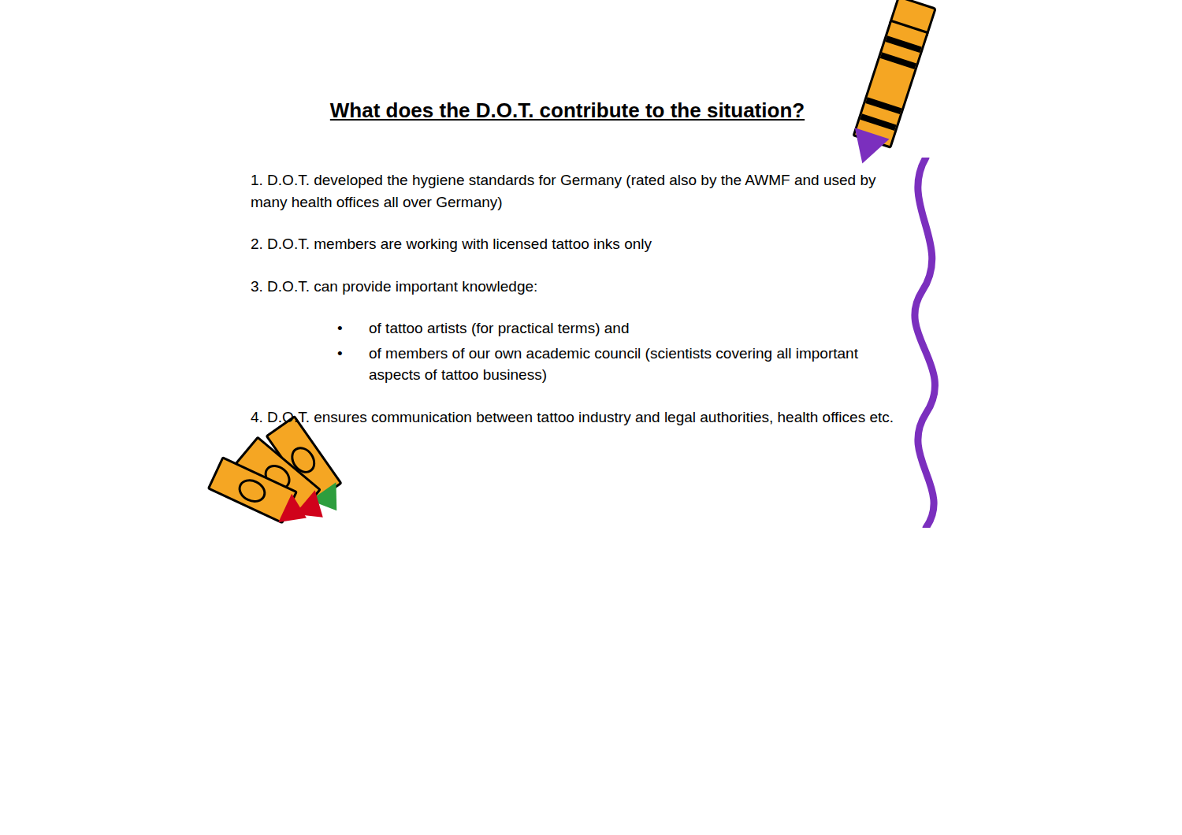What does the D.O.T. contribute to the situation?
1. D.O.T. developed the hygiene standards for Germany (rated also by the AWMF and used by many health offices all over Germany)
2. D.O.T. members are working with licensed tattoo inks only
3. D.O.T. can provide important knowledge:
of tattoo artists (for practical terms) and
of members of our own academic council (scientists covering all important aspects of tattoo business)
4. D.O.T. ensures communication between tattoo industry and legal authorities, health offices etc.